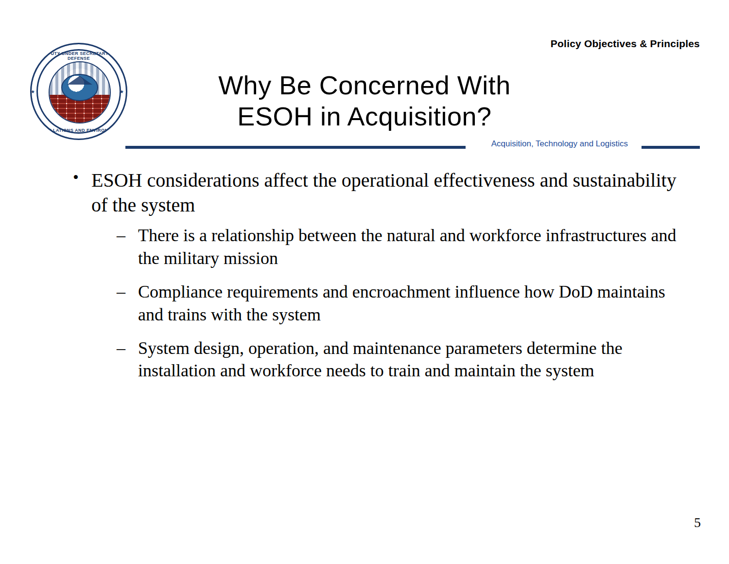Policy Objectives & Principles
DEPUTY UNDER SECRETARY OF DEFENSE
★
★
INSTALLATIONS AND ENVIRONMENT
Why Be Concerned With
ESOH in Acquisition?
Acquisition, Technology and Logistics
ESOH considerations affect the operational effectiveness and sustainability of the system
There is a relationship between the natural and workforce infrastructures and the military mission
Compliance requirements and encroachment influence how DoD maintains and trains with the system
System design, operation, and maintenance parameters determine the installation and workforce needs to train and maintain the system
5